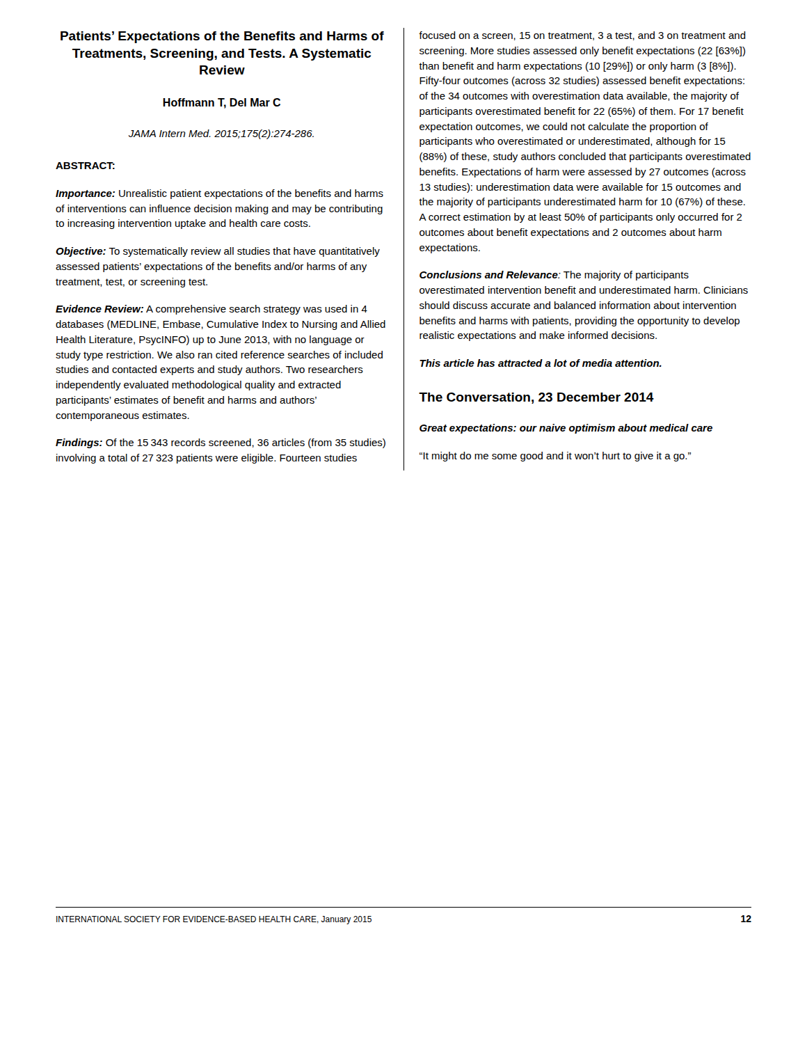Patients’ Expectations of the Benefits and Harms of Treatments, Screening, and Tests. A Systematic Review
Hoffmann T, Del Mar C
JAMA Intern Med. 2015;175(2):274-286.
ABSTRACT:
Importance: Unrealistic patient expectations of the benefits and harms of interventions can influence decision making and may be contributing to increasing intervention uptake and health care costs.
Objective: To systematically review all studies that have quantitatively assessed patients’ expectations of the benefits and/or harms of any treatment, test, or screening test.
Evidence Review: A comprehensive search strategy was used in 4 databases (MEDLINE, Embase, Cumulative Index to Nursing and Allied Health Literature, PsycINFO) up to June 2013, with no language or study type restriction. We also ran cited reference searches of included studies and contacted experts and study authors. Two researchers independently evaluated methodological quality and extracted participants’ estimates of benefit and harms and authors’ contemporaneous estimates.
Findings: Of the 15 343 records screened, 36 articles (from 35 studies) involving a total of 27 323 patients were eligible. Fourteen studies focused on a screen, 15 on treatment, 3 a test, and 3 on treatment and screening. More studies assessed only benefit expectations (22 [63%]) than benefit and harm expectations (10 [29%]) or only harm (3 [8%]). Fifty-four outcomes (across 32 studies) assessed benefit expectations: of the 34 outcomes with overestimation data available, the majority of participants overestimated benefit for 22 (65%) of them. For 17 benefit expectation outcomes, we could not calculate the proportion of participants who overestimated or underestimated, although for 15 (88%) of these, study authors concluded that participants overestimated benefits. Expectations of harm were assessed by 27 outcomes (across 13 studies): underestimation data were available for 15 outcomes and the majority of participants underestimated harm for 10 (67%) of these. A correct estimation by at least 50% of participants only occurred for 2 outcomes about benefit expectations and 2 outcomes about harm expectations.
Conclusions and Relevance: The majority of participants overestimated intervention benefit and underestimated harm. Clinicians should discuss accurate and balanced information about intervention benefits and harms with patients, providing the opportunity to develop realistic expectations and make informed decisions.
This article has attracted a lot of media attention.
The Conversation, 23 December 2014
Great expectations: our naive optimism about medical care
“It might do me some good and it won’t hurt to give it a go.”
INTERNATIONAL SOCIETY FOR EVIDENCE-BASED HEALTH CARE, January 2015 12